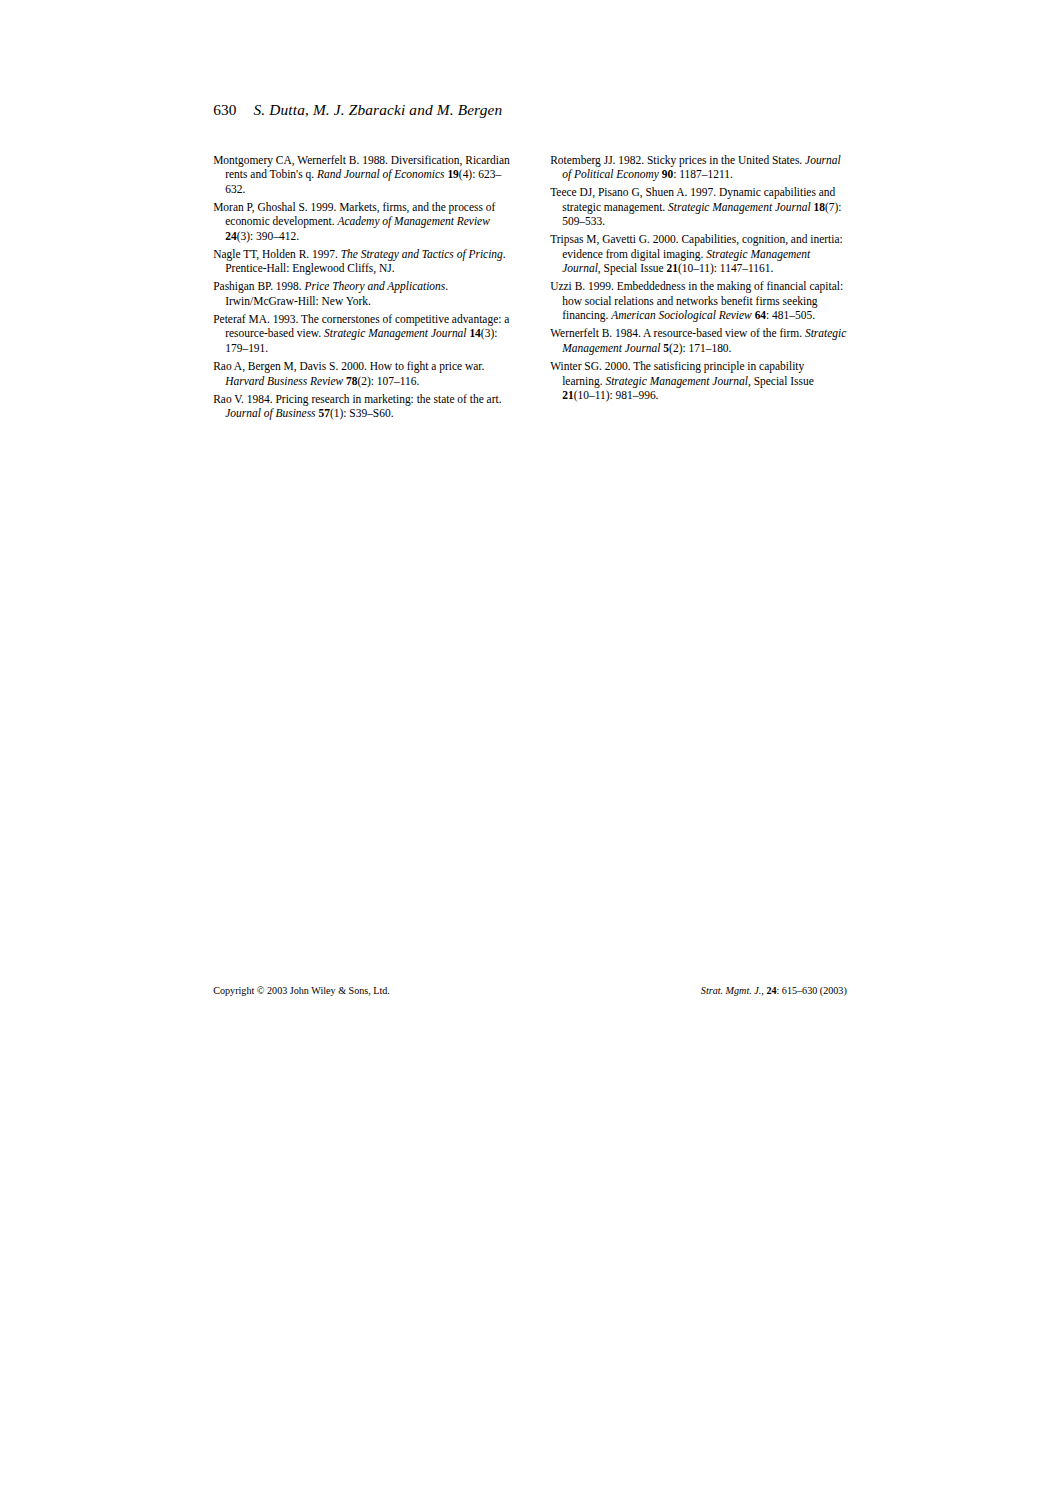630 S. Dutta, M. J. Zbaracki and M. Bergen
Montgomery CA, Wernerfelt B. 1988. Diversification, Ricardian rents and Tobin's q. Rand Journal of Economics 19(4): 623–632.
Moran P, Ghoshal S. 1999. Markets, firms, and the process of economic development. Academy of Management Review 24(3): 390–412.
Nagle TT, Holden R. 1997. The Strategy and Tactics of Pricing. Prentice-Hall: Englewood Cliffs, NJ.
Pashigan BP. 1998. Price Theory and Applications. Irwin/McGraw-Hill: New York.
Peteraf MA. 1993. The cornerstones of competitive advantage: a resource-based view. Strategic Management Journal 14(3): 179–191.
Rao A, Bergen M, Davis S. 2000. How to fight a price war. Harvard Business Review 78(2): 107–116.
Rao V. 1984. Pricing research in marketing: the state of the art. Journal of Business 57(1): S39–S60.
Rotemberg JJ. 1982. Sticky prices in the United States. Journal of Political Economy 90: 1187–1211.
Teece DJ, Pisano G, Shuen A. 1997. Dynamic capabilities and strategic management. Strategic Management Journal 18(7): 509–533.
Tripsas M, Gavetti G. 2000. Capabilities, cognition, and inertia: evidence from digital imaging. Strategic Management Journal, Special Issue 21(10–11): 1147–1161.
Uzzi B. 1999. Embeddedness in the making of financial capital: how social relations and networks benefit firms seeking financing. American Sociological Review 64: 481–505.
Wernerfelt B. 1984. A resource-based view of the firm. Strategic Management Journal 5(2): 171–180.
Winter SG. 2000. The satisficing principle in capability learning. Strategic Management Journal, Special Issue 21(10–11): 981–996.
Copyright © 2003 John Wiley & Sons, Ltd. Strat. Mgmt. J., 24: 615–630 (2003)